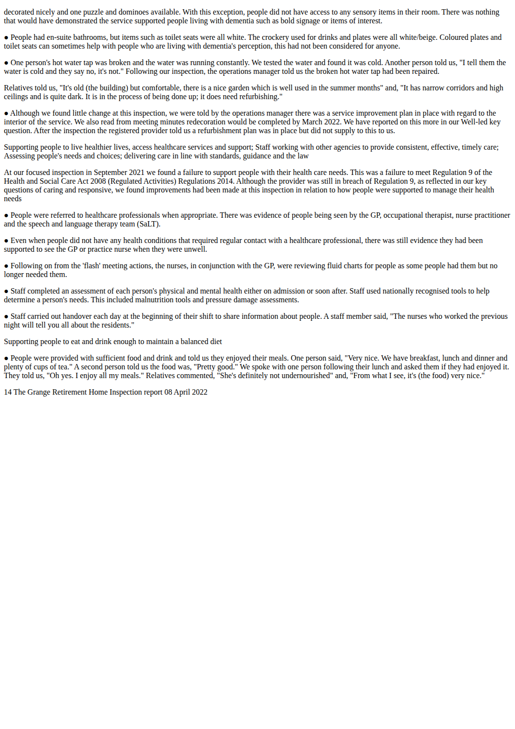decorated nicely and one puzzle and dominoes available. With this exception, people did not have access to any sensory items in their room. There was nothing that would have demonstrated the service supported people living with dementia such as bold signage or items of interest.
● People had en-suite bathrooms, but items such as toilet seats were all white. The crockery used for drinks and plates were all white/beige. Coloured plates and toilet seats can sometimes help with people who are living with dementia's perception, this had not been considered for anyone.
● One person's hot water tap was broken and the water was running constantly. We tested the water and found it was cold. Another person told us, "I tell them the water is cold and they say no, it's not." Following our inspection, the operations manager told us the broken hot water tap had been repaired.
Relatives told us, "It's old (the building) but comfortable, there is a nice garden which is well used in the summer months" and, "It has narrow corridors and high ceilings and is quite dark. It is in the process of being done up; it does need refurbishing."
● Although we found little change at this inspection, we were told by the operations manager there was a service improvement plan in place with regard to the interior of the service. We also read from meeting minutes redecoration would be completed by March 2022. We have reported on this more in our Well-led key question. After the inspection the registered provider told us a refurbishment plan was in place but did not supply to this to us.
Supporting people to live healthier lives, access healthcare services and support; Staff working with other agencies to provide consistent, effective, timely care; Assessing people's needs and choices; delivering care in line with standards, guidance and the law
At our focused inspection in September 2021 we found a failure to support people with their health care needs. This was a failure to meet Regulation 9 of the Health and Social Care Act 2008 (Regulated Activities) Regulations 2014. Although the provider was still in breach of Regulation 9, as reflected in our key questions of caring and responsive, we found improvements had been made at this inspection in relation to how people were supported to manage their health needs
● People were referred to healthcare professionals when appropriate. There was evidence of people being seen by the GP, occupational therapist, nurse practitioner and the speech and language therapy team (SaLT).
● Even when people did not have any health conditions that required regular contact with a healthcare professional, there was still evidence they had been supported to see the GP or practice nurse when they were unwell.
● Following on from the 'flash' meeting actions, the nurses, in conjunction with the GP, were reviewing fluid charts for people as some people had them but no longer needed them.
● Staff completed an assessment of each person's physical and mental health either on admission or soon after. Staff used nationally recognised tools to help determine a person's needs. This included malnutrition tools and pressure damage assessments.
● Staff carried out handover each day at the beginning of their shift to share information about people. A staff member said, "The nurses who worked the previous night will tell you all about the residents."
Supporting people to eat and drink enough to maintain a balanced diet
● People were provided with sufficient food and drink and told us they enjoyed their meals. One person said, "Very nice. We have breakfast, lunch and dinner and plenty of cups of tea." A second person told us the food was, "Pretty good." We spoke with one person following their lunch and asked them if they had enjoyed it. They told us, "Oh yes. I enjoy all my meals." Relatives commented, "She's definitely not undernourished" and, "From what I see, it's (the food) very nice."
14 The Grange Retirement Home Inspection report 08 April 2022